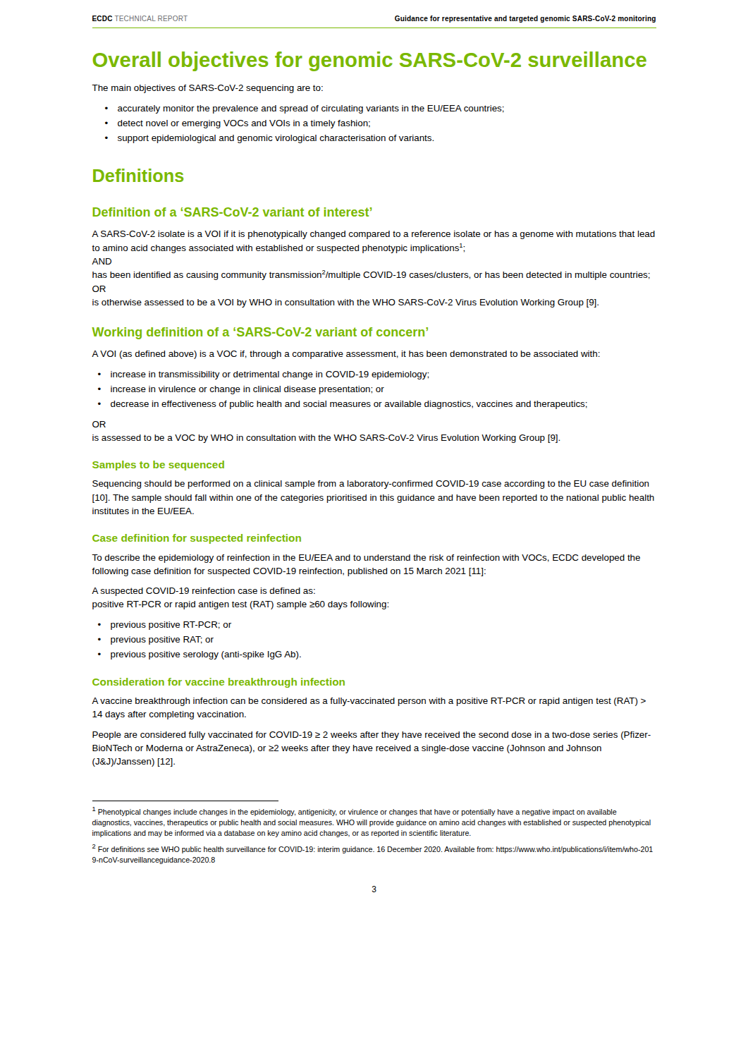ECDC TECHNICAL REPORT
Guidance for representative and targeted genomic SARS-CoV-2 monitoring
Overall objectives for genomic SARS-CoV-2 surveillance
The main objectives of SARS-CoV-2 sequencing are to:
accurately monitor the prevalence and spread of circulating variants in the EU/EEA countries;
detect novel or emerging VOCs and VOIs in a timely fashion;
support epidemiological and genomic virological characterisation of variants.
Definitions
Definition of a ‘SARS-CoV-2 variant of interest’
A SARS-CoV-2 isolate is a VOI if it is phenotypically changed compared to a reference isolate or has a genome with mutations that lead to amino acid changes associated with established or suspected phenotypic implications1;
AND
has been identified as causing community transmission2/multiple COVID-19 cases/clusters, or has been detected in multiple countries;
OR
is otherwise assessed to be a VOI by WHO in consultation with the WHO SARS-CoV-2 Virus Evolution Working Group [9].
Working definition of a ‘SARS-CoV-2 variant of concern’
A VOI (as defined above) is a VOC if, through a comparative assessment, it has been demonstrated to be associated with:
increase in transmissibility or detrimental change in COVID-19 epidemiology;
increase in virulence or change in clinical disease presentation; or
decrease in effectiveness of public health and social measures or available diagnostics, vaccines and therapeutics;
OR
is assessed to be a VOC by WHO in consultation with the WHO SARS-CoV-2 Virus Evolution Working Group [9].
Samples to be sequenced
Sequencing should be performed on a clinical sample from a laboratory-confirmed COVID-19 case according to the EU case definition [10]. The sample should fall within one of the categories prioritised in this guidance and have been reported to the national public health institutes in the EU/EEA.
Case definition for suspected reinfection
To describe the epidemiology of reinfection in the EU/EEA and to understand the risk of reinfection with VOCs, ECDC developed the following case definition for suspected COVID-19 reinfection, published on 15 March 2021 [11]:
A suspected COVID-19 reinfection case is defined as:
positive RT-PCR or rapid antigen test (RAT) sample ≥60 days following:
previous positive RT-PCR; or
previous positive RAT; or
previous positive serology (anti-spike IgG Ab).
Consideration for vaccine breakthrough infection
A vaccine breakthrough infection can be considered as a fully-vaccinated person with a positive RT-PCR or rapid antigen test (RAT) > 14 days after completing vaccination.
People are considered fully vaccinated for COVID-19 ≥ 2 weeks after they have received the second dose in a two-dose series (Pfizer-BioNTech or Moderna or AstraZeneca), or ≥2 weeks after they have received a single-dose vaccine (Johnson and Johnson (J&J)/Janssen) [12].
1 Phenotypical changes include changes in the epidemiology, antigenicity, or virulence or changes that have or potentially have a negative impact on available diagnostics, vaccines, therapeutics or public health and social measures. WHO will provide guidance on amino acid changes with established or suspected phenotypical implications and may be informed via a database on key amino acid changes, or as reported in scientific literature.
2 For definitions see WHO public health surveillance for COVID-19: interim guidance. 16 December 2020. Available from: https://www.who.int/publications/i/item/who-2019-nCoV-surveillanceguidance-2020.8
3